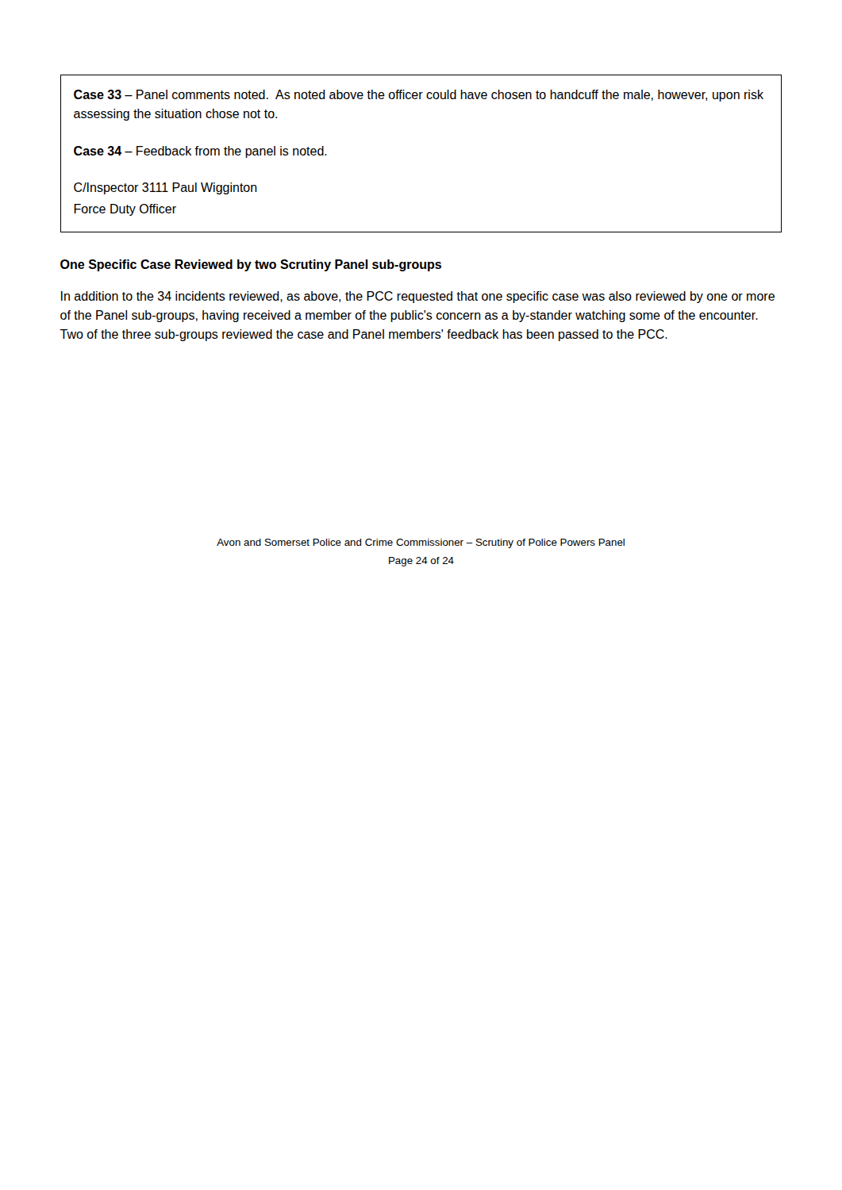Case 33 – Panel comments noted. As noted above the officer could have chosen to handcuff the male, however, upon risk assessing the situation chose not to.
Case 34 – Feedback from the panel is noted.
C/Inspector 3111 Paul Wigginton
Force Duty Officer
One Specific Case Reviewed by two Scrutiny Panel sub-groups
In addition to the 34 incidents reviewed, as above, the PCC requested that one specific case was also reviewed by one or more of the Panel sub-groups, having received a member of the public's concern as a by-stander watching some of the encounter. Two of the three sub-groups reviewed the case and Panel members' feedback has been passed to the PCC.
Avon and Somerset Police and Crime Commissioner – Scrutiny of Police Powers Panel
Page 24 of 24